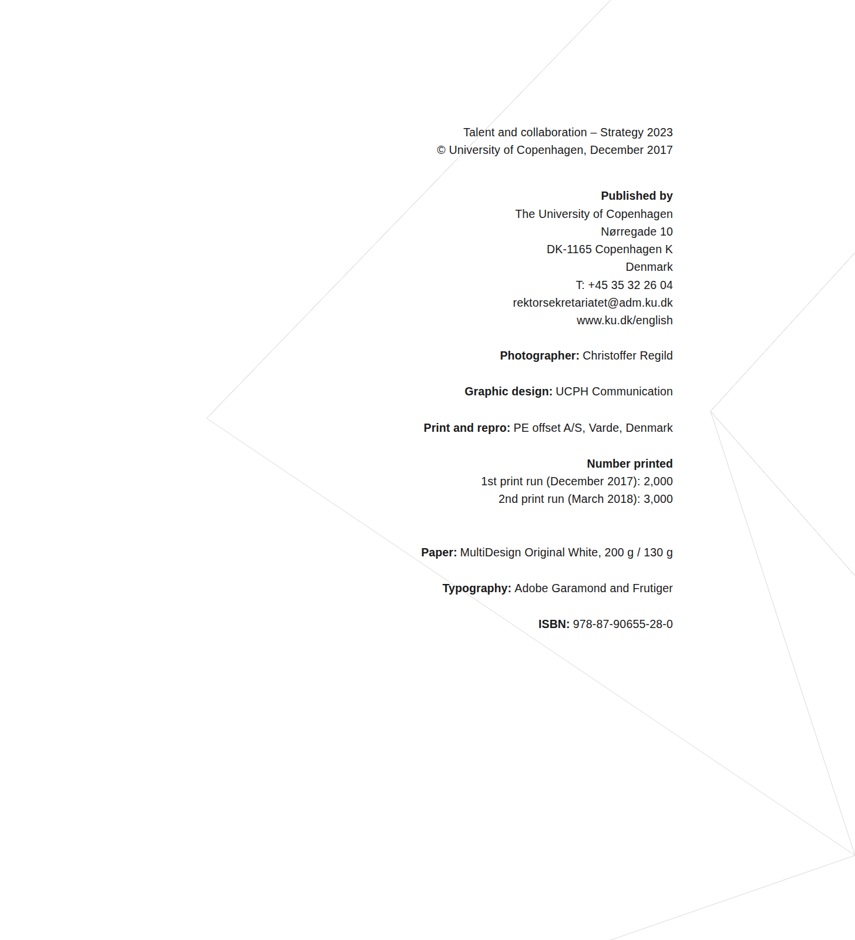Talent and collaboration – Strategy 2023
© University of Copenhagen, December 2017
Published by
The University of Copenhagen
Nørregade 10
DK-1165 Copenhagen K
Denmark
T: +45 35 32 26 04
rektorsekretariatet@adm.ku.dk
www.ku.dk/english
Photographer: Christoffer Regild
Graphic design: UCPH Communication
Print and repro: PE offset A/S, Varde, Denmark
Number printed
1st print run (December 2017): 2,000
2nd print run (March 2018): 3,000
Paper: MultiDesign Original White, 200 g / 130 g
Typography: Adobe Garamond and Frutiger
ISBN: 978-87-90655-28-0